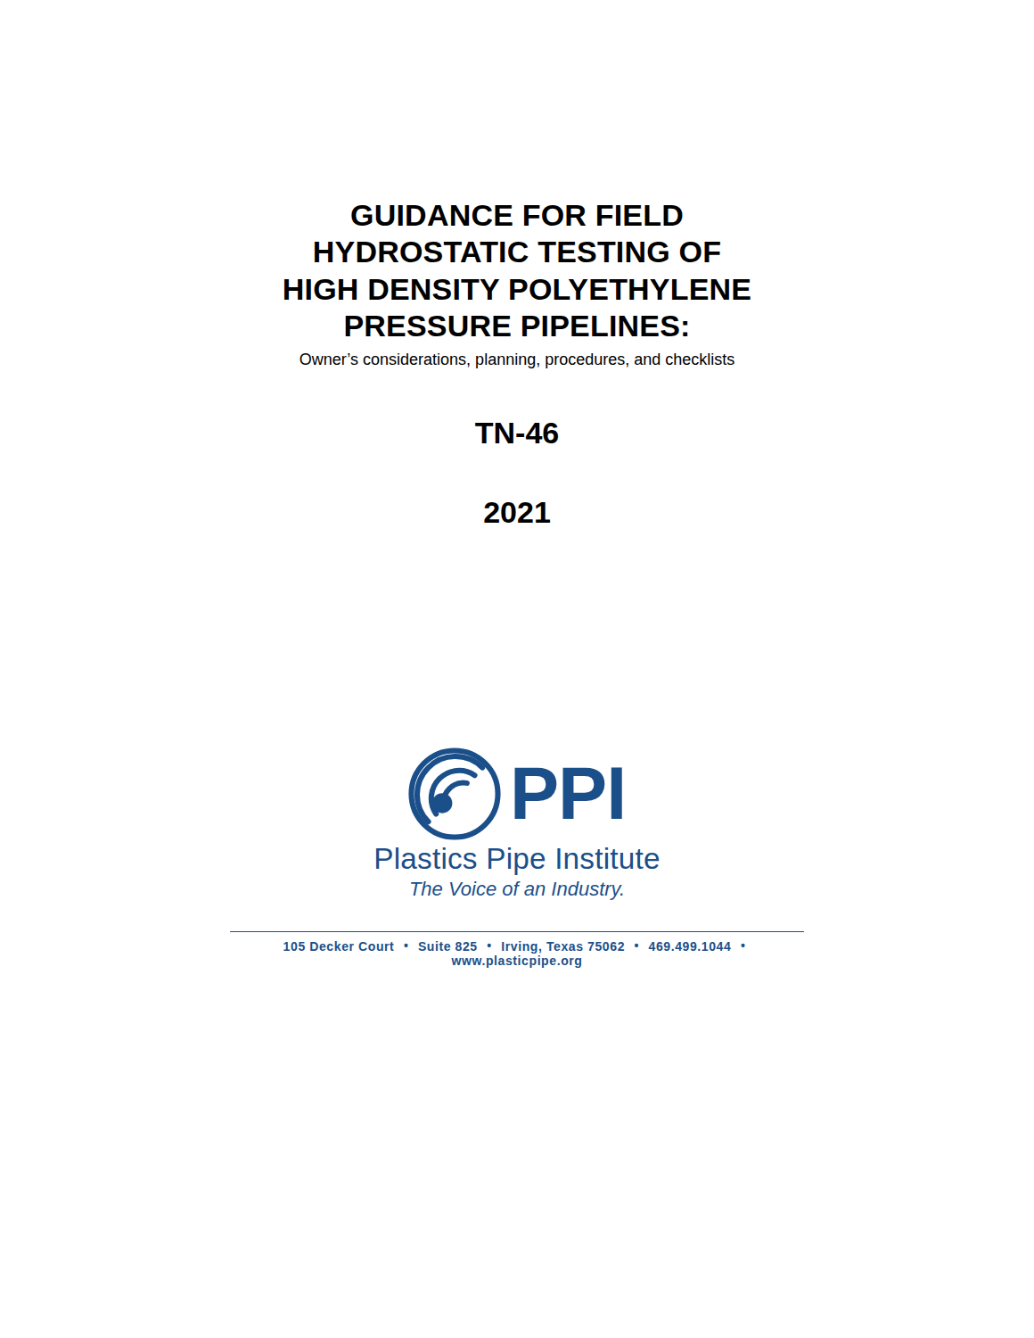GUIDANCE FOR FIELD
HYDROSTATIC TESTING OF
HIGH DENSITY POLYETHYLENE
PRESSURE PIPELINES:
Owner’s considerations, planning, procedures, and checklists
TN-46
2021
PPI
Plastics Pipe Institute
The Voice of an Industry.
105 Decker Court • Suite 825 • Irving, Texas 75062 • 469.499.1044 • www.plasticpipe.org